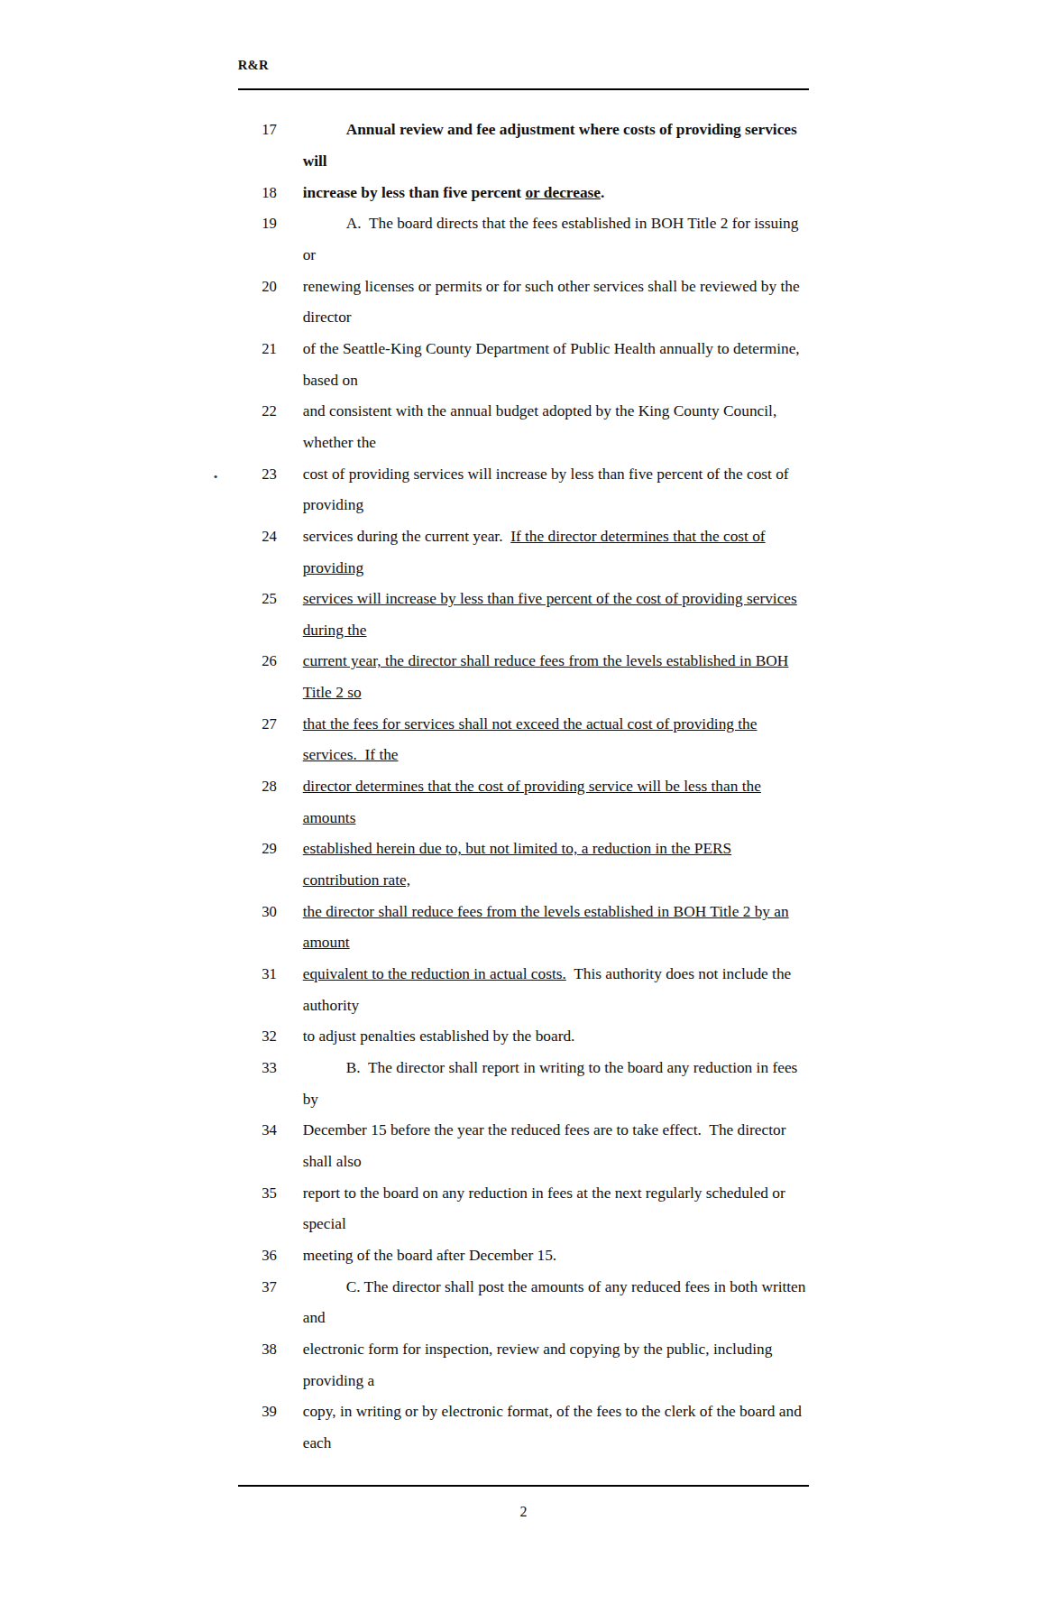R&R
Annual review and fee adjustment where costs of providing services will
increase by less than five percent or decrease.
A. The board directs that the fees established in BOH Title 2 for issuing or
renewing licenses or permits or for such other services shall be reviewed by the director
of the Seattle-King County Department of Public Health annually to determine, based on
and consistent with the annual budget adopted by the King County Council, whether the
•cost of providing services will increase by less than five percent of the cost of providing
services during the current year. If the director determines that the cost of providing
services will increase by less than five percent of the cost of providing services during the
current year, the director shall reduce fees from the levels established in BOH Title 2 so
that the fees for services shall not exceed the actual cost of providing the services. If the
director determines that the cost of providing service will be less than the amounts
established herein due to, but not limited to, a reduction in the PERS contribution rate,
the director shall reduce fees from the levels established in BOH Title 2 by an amount
equivalent to the reduction in actual costs. This authority does not include the authority
to adjust penalties established by the board.
B. The director shall report in writing to the board any reduction in fees by
December 15 before the year the reduced fees are to take effect. The director shall also
report to the board on any reduction in fees at the next regularly scheduled or special
meeting of the board after December 15.
C. The director shall post the amounts of any reduced fees in both written and
electronic form for inspection, review and copying by the public, including providing a
copy, in writing or by electronic format, of the fees to the clerk of the board and each
2